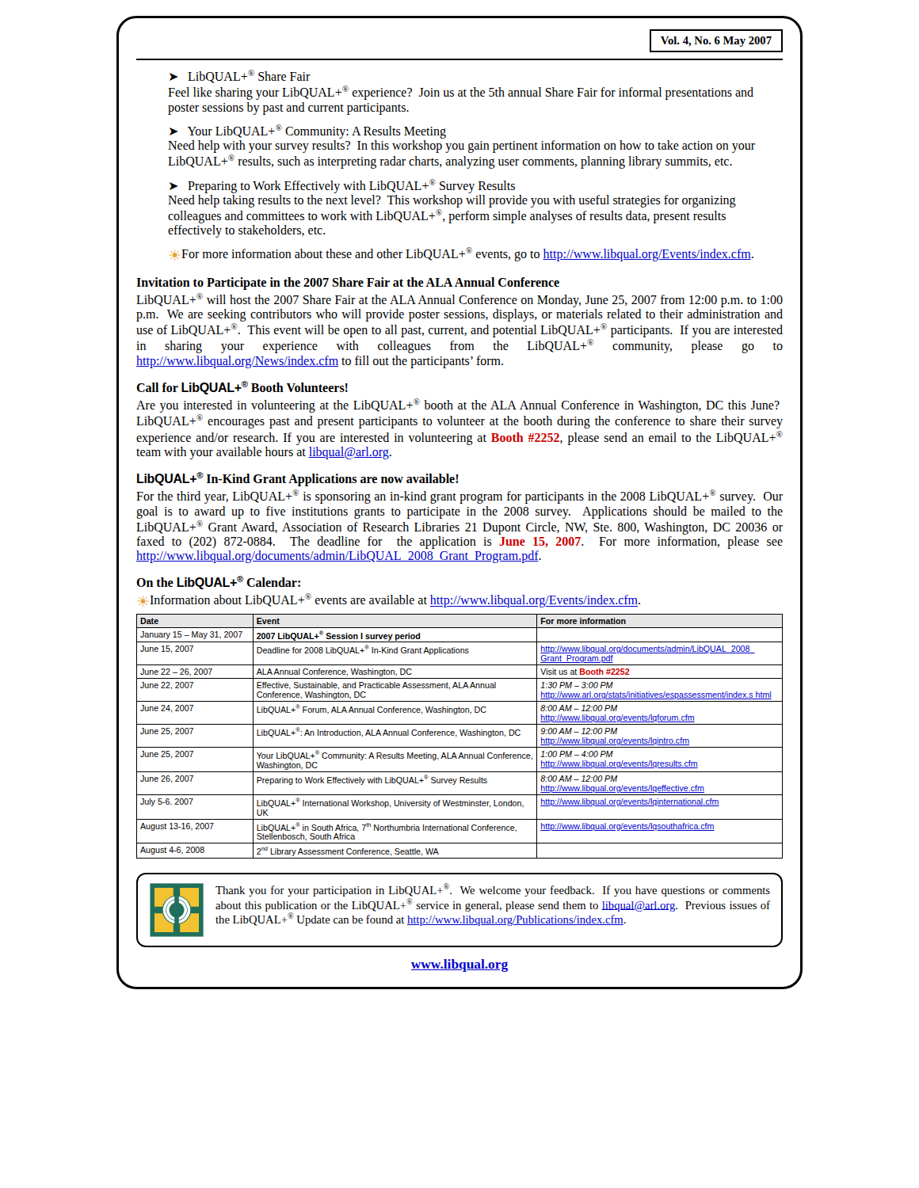Vol. 4, No. 6 May 2007
➤ LibQUAL+® Share Fair
Feel like sharing your LibQUAL+® experience? Join us at the 5th annual Share Fair for informal presentations and poster sessions by past and current participants.
➤ Your LibQUAL+® Community: A Results Meeting
Need help with your survey results? In this workshop you gain pertinent information on how to take action on your LibQUAL+® results, such as interpreting radar charts, analyzing user comments, planning library summits, etc.
➤ Preparing to Work Effectively with LibQUAL+® Survey Results
Need help taking results to the next level? This workshop will provide you with useful strategies for organizing colleagues and committees to work with LibQUAL+®, perform simple analyses of results data, present results effectively to stakeholders, etc.
☀For more information about these and other LibQUAL+® events, go to http://www.libqual.org/Events/index.cfm.
Invitation to Participate in the 2007 Share Fair at the ALA Annual Conference
LibQUAL+® will host the 2007 Share Fair at the ALA Annual Conference on Monday, June 25, 2007 from 12:00 p.m. to 1:00 p.m. We are seeking contributors who will provide poster sessions, displays, or materials related to their administration and use of LibQUAL+®. This event will be open to all past, current, and potential LibQUAL+® participants. If you are interested in sharing your experience with colleagues from the LibQUAL+® community, please go to http://www.libqual.org/News/index.cfm to fill out the participants’ form.
Call for LibQUAL+® Booth Volunteers!
Are you interested in volunteering at the LibQUAL+® booth at the ALA Annual Conference in Washington, DC this June? LibQUAL+® encourages past and present participants to volunteer at the booth during the conference to share their survey experience and/or research. If you are interested in volunteering at Booth #2252, please send an email to the LibQUAL+® team with your available hours at libqual@arl.org.
LibQUAL+® In-Kind Grant Applications are now available!
For the third year, LibQUAL+® is sponsoring an in-kind grant program for participants in the 2008 LibQUAL+® survey. Our goal is to award up to five institutions grants to participate in the 2008 survey. Applications should be mailed to the LibQUAL+® Grant Award, Association of Research Libraries 21 Dupont Circle, NW, Ste. 800, Washington, DC 20036 or faxed to (202) 872-0884. The deadline for the application is June 15, 2007. For more information, please see http://www.libqual.org/documents/admin/LibQUAL_2008_Grant_Program.pdf.
On the LibQUAL+® Calendar:
☀Information about LibQUAL+® events are available at http://www.libqual.org/Events/index.cfm.
| Date | Event | For more information |
| --- | --- | --- |
| January 15 – May 31, 2007 | 2007 LibQUAL+ ® Session I survey period | |
| June 15, 2007 | Deadline for 2008 LibQUAL+ ® In-Kind Grant Applications | http://www.libqual.org/documents/admin/LibQUAL_2008_ Grant_Program.pdf |
| June 22 – 26, 2007 | ALA Annual Conference, Washington, DC | Visit us at Booth #2252 |
| June 22, 2007 | Effective, Sustainable, and Practicable Assessment, ALA Annual Conference, Washington, DC | 1:30 PM – 3:00 PM http://www.arl.org/stats/initiatives/espassessment/index.s html |
| June 24, 2007 | LibQUAL+ ® Forum, ALA Annual Conference, Washington, DC | 8:00 AM – 12:00 PM http://www.libqual.org/events/lqforum.cfm |
| June 25, 2007 | LibQUAL+ ® : An Introduction, ALA Annual Conference, Washington, DC | 9:00 AM – 12:00 PM http://www.libqual.org/events/lqintro.cfm |
| June 25, 2007 | Your LibQUAL+ ® Community: A Results Meeting, ALA Annual Conference, Washington, DC | 1:00 PM – 4:00 PM http://www.libqual.org/events/lqresults.cfm |
| June 26, 2007 | Preparing to Work Effectively with LibQUAL+ ® Survey Results | 8:00 AM – 12:00 PM http://www.libqual.org/events/lqeffective.cfm |
| July 5-6. 2007 | LibQUAL+ ® International Workshop, University of Westminster, London, UK | http://www.libqual.org/events/lqinternational.cfm |
| August 13-16, 2007 | LibQUAL+ ® in South Africa, 7 th Northumbria International Conference, Stellenbosch, South Africa | http://www.libqual.org/events/lqsouthafrica.cfm |
| August 4-6, 2008 | 2 nd Library Assessment Conference, Seattle, WA | |
Thank you for your participation in LibQUAL+®. We welcome your feedback. If you have questions or comments about this publication or the LibQUAL+® service in general, please send them to libqual@arl.org. Previous issues of the LibQUAL+® Update can be found at http://www.libqual.org/Publications/index.cfm.
www.libqual.org